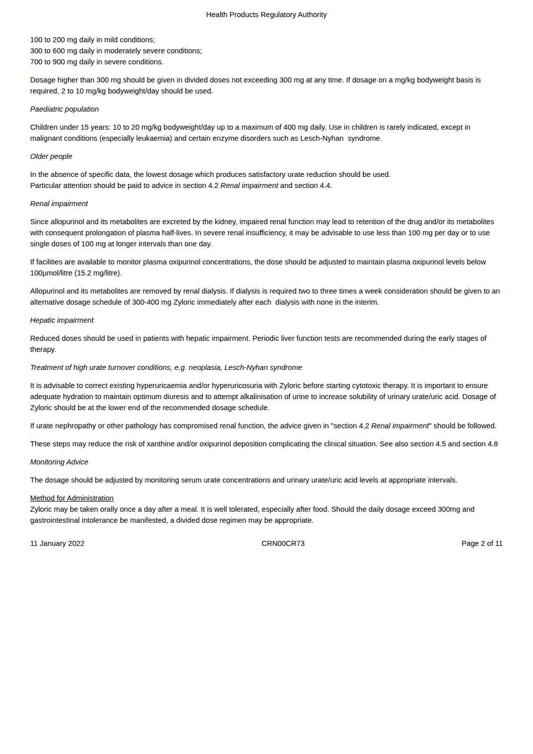Health Products Regulatory Authority
100 to 200 mg daily in mild conditions;
300 to 600 mg daily in moderately severe conditions;
700 to 900 mg daily in severe conditions.
Dosage higher than 300 mg should be given in divided doses not exceeding 300 mg at any time. If dosage on a mg/kg bodyweight basis is required, 2 to 10 mg/kg bodyweight/day should be used.
Paediatric population
Children under 15 years: 10 to 20 mg/kg bodyweight/day up to a maximum of 400 mg daily. Use in children is rarely indicated, except in malignant conditions (especially leukaemia) and certain enzyme disorders such as Lesch-Nyhan syndrome.
Older people
In the absence of specific data, the lowest dosage which produces satisfactory urate reduction should be used.
Particular attention should be paid to advice in section 4.2 Renal impairment and section 4.4.
Renal impairment
Since allopurinol and its metabolites are excreted by the kidney, impaired renal function may lead to retention of the drug and/or its metabolites with consequent prolongation of plasma half-lives. In severe renal insufficiency, it may be advisable to use less than 100 mg per day or to use single doses of 100 mg at longer intervals than one day.
If facilities are available to monitor plasma oxipurinol concentrations, the dose should be adjusted to maintain plasma oxipurinol levels below 100µmol/litre (15.2 mg/litre).
Allopurinol and its metabolites are removed by renal dialysis. If dialysis is required two to three times a week consideration should be given to an alternative dosage schedule of 300-400 mg Zyloric immediately after each dialysis with none in the interim.
Hepatic impairment
Reduced doses should be used in patients with hepatic impairment. Periodic liver function tests are recommended during the early stages of therapy.
Treatment of high urate turnover conditions, e.g. neoplasia, Lesch-Nyhan syndrome
It is advisable to correct existing hyperuricaemia and/or hyperuricosuria with Zyloric before starting cytotoxic therapy. It is important to ensure adequate hydration to maintain optimum diuresis and to attempt alkalinisation of urine to increase solubility of urinary urate/uric acid. Dosage of Zyloric should be at the lower end of the recommended dosage schedule.
If urate nephropathy or other pathology has compromised renal function, the advice given in "section 4.2 Renal impairment" should be followed.
These steps may reduce the risk of xanthine and/or oxipurinol deposition complicating the clinical situation. See also section 4.5 and section 4.8
Monitoring Advice
The dosage should be adjusted by monitoring serum urate concentrations and urinary urate/uric acid levels at appropriate intervals.
Method for Administration
Zyloric may be taken orally once a day after a meal. It is well tolerated, especially after food. Should the daily dosage exceed 300mg and gastrointestinal intolerance be manifested, a divided dose regimen may be appropriate.
11 January 2022 CRN00CR73 Page 2 of 11